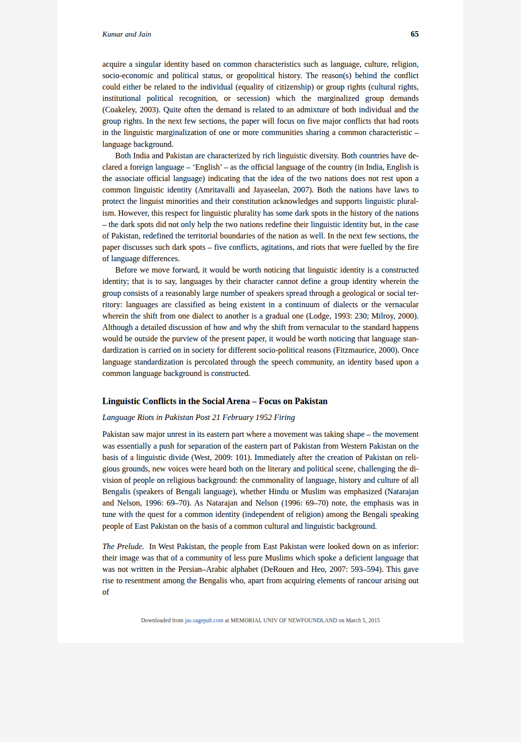Kumar and Jain 65
acquire a singular identity based on common characteristics such as language, culture, religion, socio-economic and political status, or geopolitical history. The reason(s) behind the conflict could either be related to the individual (equality of citizenship) or group rights (cultural rights, institutional political recognition, or secession) which the marginalized group demands (Coakeley, 2003). Quite often the demand is related to an admixture of both individual and the group rights. In the next few sections, the paper will focus on five major conflicts that had roots in the linguistic marginalization of one or more communities sharing a common characteristic – language background.
Both India and Pakistan are characterized by rich linguistic diversity. Both countries have declared a foreign language – ‘English’ – as the official language of the country (in India, English is the associate official language) indicating that the idea of the two nations does not rest upon a common linguistic identity (Amritavalli and Jayaseelan, 2007). Both the nations have laws to protect the linguist minorities and their constitution acknowledges and supports linguistic pluralism. However, this respect for linguistic plurality has some dark spots in the history of the nations – the dark spots did not only help the two nations redefine their linguistic identity but, in the case of Pakistan, redefined the territorial boundaries of the nation as well. In the next few sections, the paper discusses such dark spots – five conflicts, agitations, and riots that were fuelled by the fire of language differences.
Before we move forward, it would be worth noticing that linguistic identity is a constructed identity; that is to say, languages by their character cannot define a group identity wherein the group consists of a reasonably large number of speakers spread through a geological or social territory: languages are classified as being existent in a continuum of dialects or the vernacular wherein the shift from one dialect to another is a gradual one (Lodge, 1993: 230; Milroy, 2000). Although a detailed discussion of how and why the shift from vernacular to the standard happens would be outside the purview of the present paper, it would be worth noticing that language standardization is carried on in society for different socio-political reasons (Fitzmaurice, 2000). Once language standardization is percolated through the speech community, an identity based upon a common language background is constructed.
Linguistic Conflicts in the Social Arena – Focus on Pakistan
Language Riots in Pakistan Post 21 February 1952 Firing
Pakistan saw major unrest in its eastern part where a movement was taking shape – the movement was essentially a push for separation of the eastern part of Pakistan from Western Pakistan on the basis of a linguistic divide (West, 2009: 101). Immediately after the creation of Pakistan on religious grounds, new voices were heard both on the literary and political scene, challenging the division of people on religious background: the commonality of language, history and culture of all Bengalis (speakers of Bengali language), whether Hindu or Muslim was emphasized (Natarajan and Nelson, 1996: 69–70). As Natarajan and Nelson (1996: 69–70) note, the emphasis was in tune with the quest for a common identity (independent of religion) among the Bengali speaking people of East Pakistan on the basis of a common cultural and linguistic background.
The Prelude. In West Pakistan, the people from East Pakistan were looked down on as inferior: their image was that of a community of less pure Muslims which spoke a deficient language that was not written in the Persian–Arabic alphabet (DeRouen and Heo, 2007: 593–594). This gave rise to resentment among the Bengalis who, apart from acquiring elements of rancour arising out of
Downloaded from jas.sagepub.com at MEMORIAL UNIV OF NEWFOUNDLAND on March 5, 2015